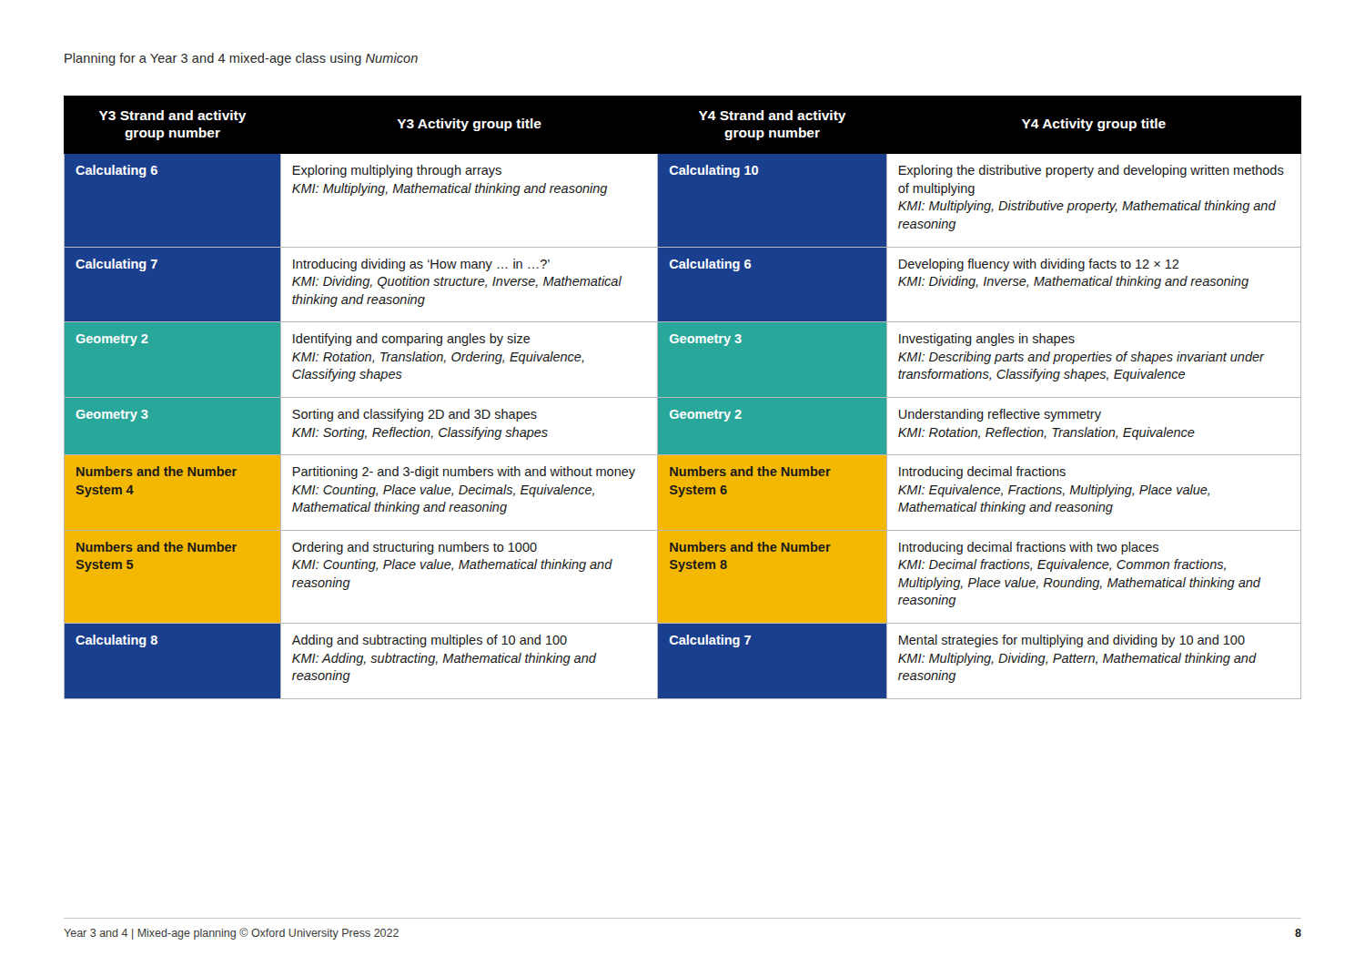Planning for a Year 3 and 4 mixed-age class using Numicon
| Y3 Strand and activity group number | Y3 Activity group title | Y4 Strand and activity group number | Y4 Activity group title |
| --- | --- | --- | --- |
| Calculating 6 | Exploring multiplying through arrays KMI: Multiplying, Mathematical thinking and reasoning | Calculating 10 | Exploring the distributive property and developing written methods of multiplying KMI: Multiplying, Distributive property, Mathematical thinking and reasoning |
| Calculating 7 | Introducing dividing as ‘How many … in …?’ KMI: Dividing, Quotition structure, Inverse, Mathematical thinking and reasoning | Calculating 6 | Developing fluency with dividing facts to 12 × 12 KMI: Dividing, Inverse, Mathematical thinking and reasoning |
| Geometry 2 | Identifying and comparing angles by size KMI: Rotation, Translation, Ordering, Equivalence, Classifying shapes | Geometry 3 | Investigating angles in shapes KMI: Describing parts and properties of shapes invariant under transformations, Classifying shapes, Equivalence |
| Geometry 3 | Sorting and classifying 2D and 3D shapes KMI: Sorting, Reflection, Classifying shapes | Geometry 2 | Understanding reflective symmetry KMI: Rotation, Reflection, Translation, Equivalence |
| Numbers and the Number System 4 | Partitioning 2- and 3-digit numbers with and without money KMI: Counting, Place value, Decimals, Equivalence, Mathematical thinking and reasoning | Numbers and the Number System 6 | Introducing decimal fractions KMI: Equivalence, Fractions, Multiplying, Place value, Mathematical thinking and reasoning |
| Numbers and the Number System 5 | Ordering and structuring numbers to 1000 KMI: Counting, Place value, Mathematical thinking and reasoning | Numbers and the Number System 8 | Introducing decimal fractions with two places KMI: Decimal fractions, Equivalence, Common fractions, Multiplying, Place value, Rounding, Mathematical thinking and reasoning |
| Calculating 8 | Adding and subtracting multiples of 10 and 100 KMI: Adding, subtracting, Mathematical thinking and reasoning | Calculating 7 | Mental strategies for multiplying and dividing by 10 and 100 KMI: Multiplying, Dividing, Pattern, Mathematical thinking and reasoning |
Year 3 and 4 | Mixed-age planning © Oxford University Press 2022 8